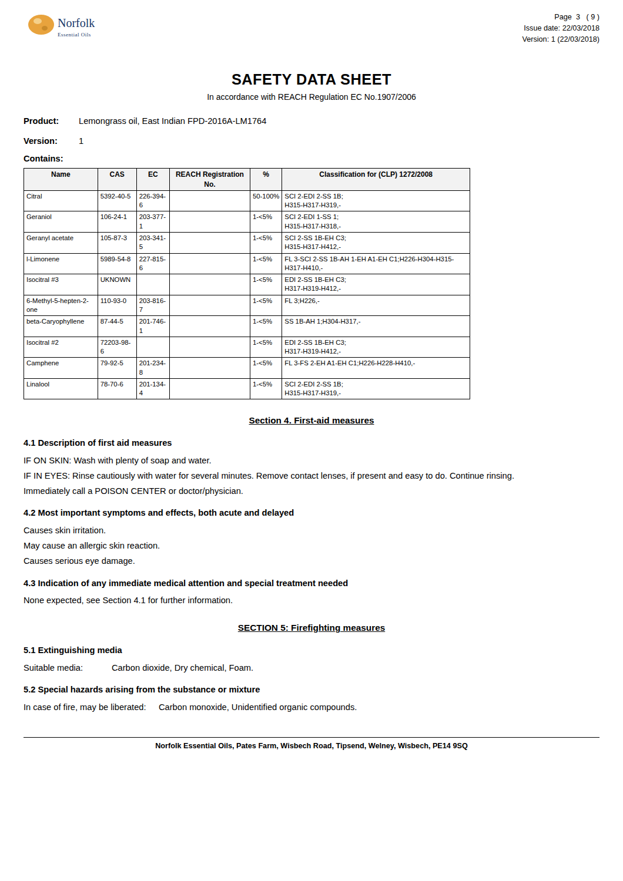Norfolk Essential Oils
Page 3 ( 9 )
Issue date: 22/03/2018
Version: 1 (22/03/2018)
SAFETY DATA SHEET
In accordance with REACH Regulation EC No.1907/2006
Product: Lemongrass oil, East Indian FPD-2016A-LM1764
Version: 1
Contains:
| Name | CAS | EC | REACH Registration No. | % | Classification for (CLP) 1272/2008 |
| --- | --- | --- | --- | --- | --- |
| Citral | 5392-40-5 | 226-394-6 | | 50-100% | SCI 2-EDI 2-SS 1B; H315-H317-H319,- |
| Geraniol | 106-24-1 | 203-377-1 | | 1-<5% | SCI 2-EDI 1-SS 1; H315-H317-H318,- |
| Geranyl acetate | 105-87-3 | 203-341-5 | | 1-<5% | SCI 2-SS 1B-EH C3; H315-H317-H412,- |
| l-Limonene | 5989-54-8 | 227-815-6 | | 1-<5% | FL 3-SCI 2-SS 1B-AH 1-EH A1-EH C1;H226-H304-H315-H317-H410,- |
| Isocitral #3 | UKNOWN | | | 1-<5% | EDI 2-SS 1B-EH C3; H317-H319-H412,- |
| 6-Methyl-5-hepten-2-one | 110-93-0 | 203-816-7 | | 1-<5% | FL 3;H226,- |
| beta-Caryophyllene | 87-44-5 | 201-746-1 | | 1-<5% | SS 1B-AH 1;H304-H317,- |
| Isocitral #2 | 72203-98-6 | | | 1-<5% | EDI 2-SS 1B-EH C3; H317-H319-H412,- |
| Camphene | 79-92-5 | 201-234-8 | | 1-<5% | FL 3-FS 2-EH A1-EH C1;H226-H228-H410,- |
| Linalool | 78-70-6 | 201-134-4 | | 1-<5% | SCI 2-EDI 2-SS 1B; H315-H317-H319,- |
Section 4. First-aid measures
4.1 Description of first aid measures
IF ON SKIN: Wash with plenty of soap and water.
IF IN EYES: Rinse cautiously with water for several minutes. Remove contact lenses, if present and easy to do. Continue rinsing.
Immediately call a POISON CENTER or doctor/physician.
4.2 Most important symptoms and effects, both acute and delayed
Causes skin irritation.
May cause an allergic skin reaction.
Causes serious eye damage.
4.3 Indication of any immediate medical attention and special treatment needed
None expected, see Section 4.1 for further information.
SECTION 5: Firefighting measures
5.1 Extinguishing media
Suitable media: Carbon dioxide, Dry chemical, Foam.
5.2 Special hazards arising from the substance or mixture
In case of fire, may be liberated: Carbon monoxide, Unidentified organic compounds.
Norfolk Essential Oils, Pates Farm, Wisbech Road, Tipsend, Welney, Wisbech, PE14 9SQ